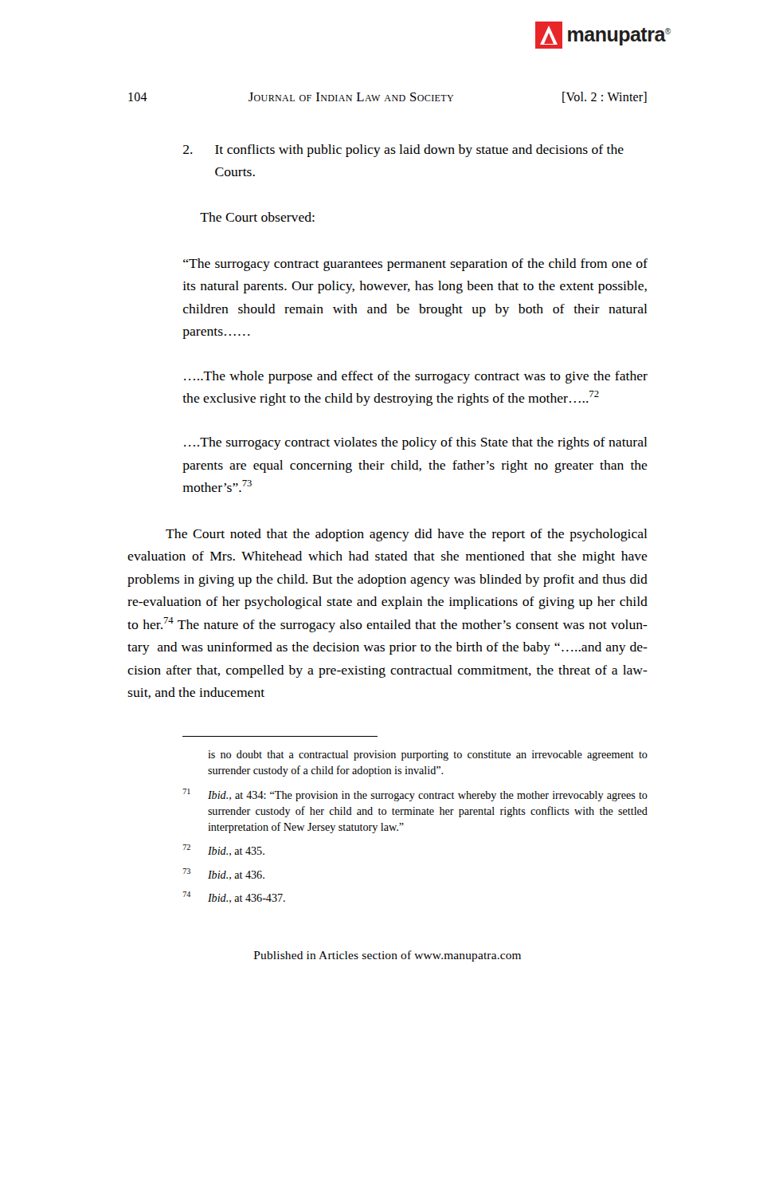manupatra®
104
Journal of Indian Law and Society
[Vol. 2 : Winter]
2.
It conflicts with public policy as laid down by statue and decisions of the Courts.
The Court observed:
“The surrogacy contract guarantees permanent separation of the child from one of its natural parents. Our policy, however, has long been that to the extent possible, children should remain with and be brought up by both of their natural parents……
…..The whole purpose and effect of the surrogacy contract was to give the father the exclusive right to the child by destroying the rights of the mother…..72
….The surrogacy contract violates the policy of this State that the rights of natural parents are equal concerning their child, the father’s right no greater than the mother’s”.73
The Court noted that the adoption agency did have the report of the psychological evaluation of Mrs. Whitehead which had stated that she mentioned that she might have problems in giving up the child. But the adoption agency was blinded by profit and thus did re-evaluation of her psychological state and explain the implications of giving up her child to her.74 The nature of the surrogacy also entailed that the mother’s consent was not voluntary and was uninformed as the decision was prior to the birth of the baby “…..and any decision after that, compelled by a pre-existing contractual commitment, the threat of a lawsuit, and the inducement
is no doubt that a contractual provision purporting to constitute an irrevocable agreement to surrender custody of a child for adoption is invalid”.
71
Ibid., at 434: “The provision in the surrogacy contract whereby the mother irrevocably agrees to surrender custody of her child and to terminate her parental rights conflicts with the settled interpretation of New Jersey statutory law.”
72
Ibid., at 435.
73
Ibid., at 436.
74
Ibid., at 436-437.
Published in Articles section of www.manupatra.com